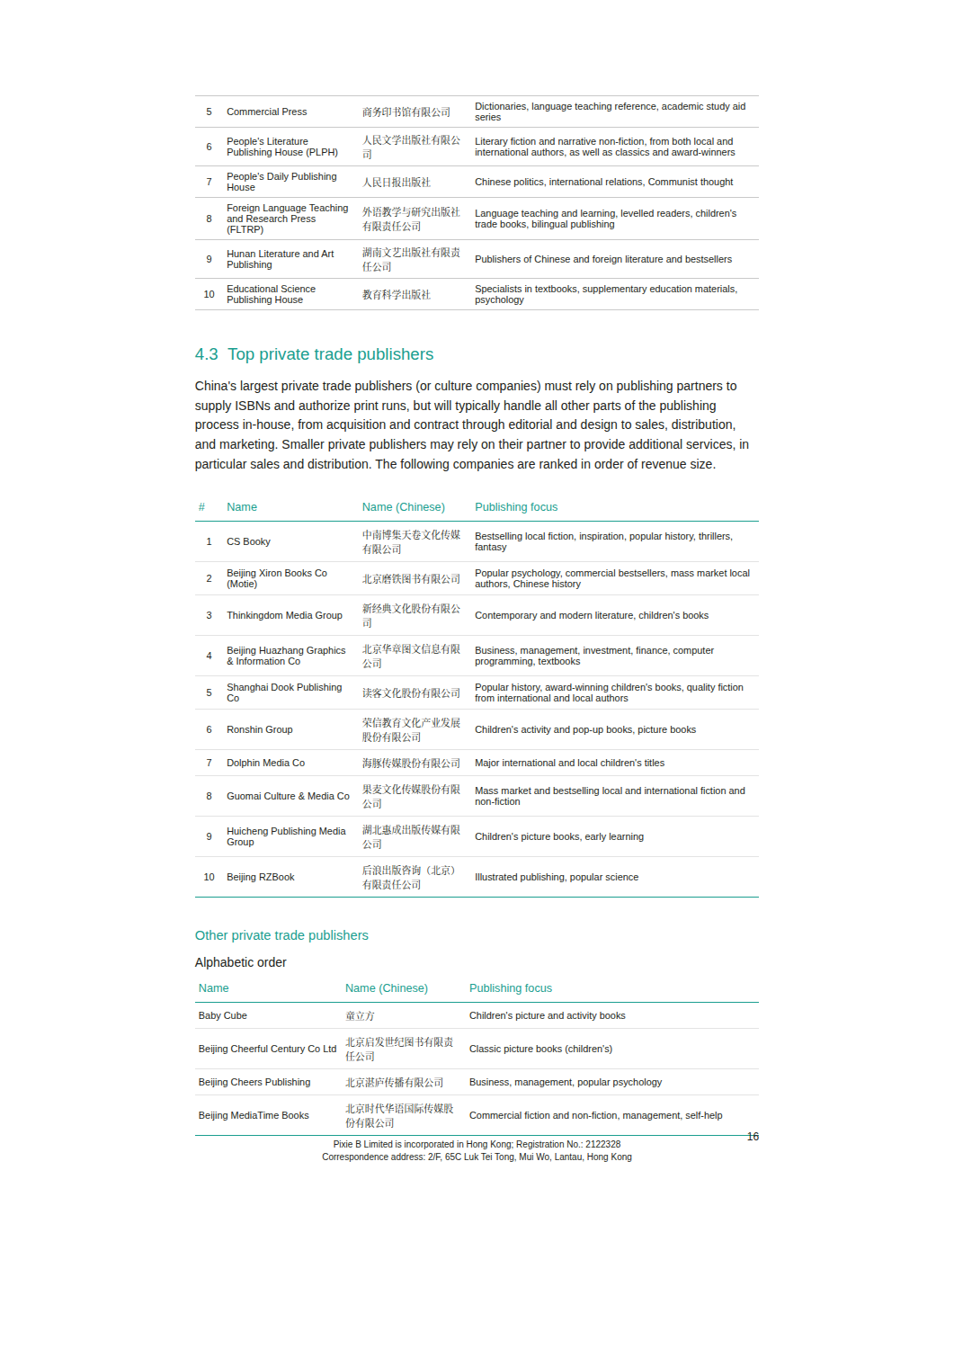| 5 | Commercial Press | 商务印书馆有限公司 | Dictionaries, language teaching reference, academic study aid series |
| 6 | People's Literature Publishing House (PLPH) | 人民文学出版社有限公司 | Literary fiction and narrative non-fiction, from both local and international authors, as well as classics and award-winners |
| 7 | People's Daily Publishing House | 人民日报出版社 | Chinese politics, international relations, Communist thought |
| 8 | Foreign Language Teaching and Research Press (FLTRP) | 外语教学与研究出版社有限责任公司 | Language teaching and learning, levelled readers, children's trade books, bilingual publishing |
| 9 | Hunan Literature and Art Publishing | 湖南文艺出版社有限责任公司 | Publishers of Chinese and foreign literature and bestsellers |
| 10 | Educational Science Publishing House | 教育科学出版社 | Specialists in textbooks, supplementary education materials, psychology |
4.3 Top private trade publishers
China's largest private trade publishers (or culture companies) must rely on publishing partners to supply ISBNs and authorize print runs, but will typically handle all other parts of the publishing process in-house, from acquisition and contract through editorial and design to sales, distribution, and marketing. Smaller private publishers may rely on their partner to provide additional services, in particular sales and distribution. The following companies are ranked in order of revenue size.
| # | Name | Name (Chinese) | Publishing focus |
| --- | --- | --- | --- |
| 1 | CS Booky | 中南博集天卷文化传媒有限公司 | Bestselling local fiction, inspiration, popular history, thrillers, fantasy |
| 2 | Beijing Xiron Books Co (Motie) | 北京磨铁图书有限公司 | Popular psychology, commercial bestsellers, mass market local authors, Chinese history |
| 3 | Thinkingdom Media Group | 新经典文化股份有限公司 | Contemporary and modern literature, children's books |
| 4 | Beijing Huazhang Graphics & Information Co | 北京华章图文信息有限公司 | Business, management, investment, finance, computer programming, textbooks |
| 5 | Shanghai Dook Publishing Co | 读客文化股份有限公司 | Popular history, award-winning children's books, quality fiction from international and local authors |
| 6 | Ronshin Group | 荣信教育文化产业发展股份有限公司 | Children's activity and pop-up books, picture books |
| 7 | Dolphin Media Co | 海豚传媒股份有限公司 | Major international and local children's titles |
| 8 | Guomai Culture & Media Co | 果麦文化传媒股份有限公司 | Mass market and bestselling local and international fiction and non-fiction |
| 9 | Huicheng Publishing Media Group | 湖北惠成出版传媒有限公司 | Children's picture books, early learning |
| 10 | Beijing RZBook | 后浪出版咨询（北京）有限责任公司 | Illustrated publishing, popular science |
Other private trade publishers
Alphabetic order
| Name | Name (Chinese) | Publishing focus |
| --- | --- | --- |
| Baby Cube | 童立方 | Children's picture and activity books |
| Beijing Cheerful Century Co Ltd | 北京启发世纪图书有限责任公司 | Classic picture books (children's) |
| Beijing Cheers Publishing | 北京湛庐传播有限公司 | Business, management, popular psychology |
| Beijing MediaTime Books | 北京时代华语国际传媒股份有限公司 | Commercial fiction and non-fiction, management, self-help |
16
Pixie B Limited is incorporated in Hong Kong; Registration No.: 2122328
Correspondence address: 2/F, 65C Luk Tei Tong, Mui Wo, Lantau, Hong Kong